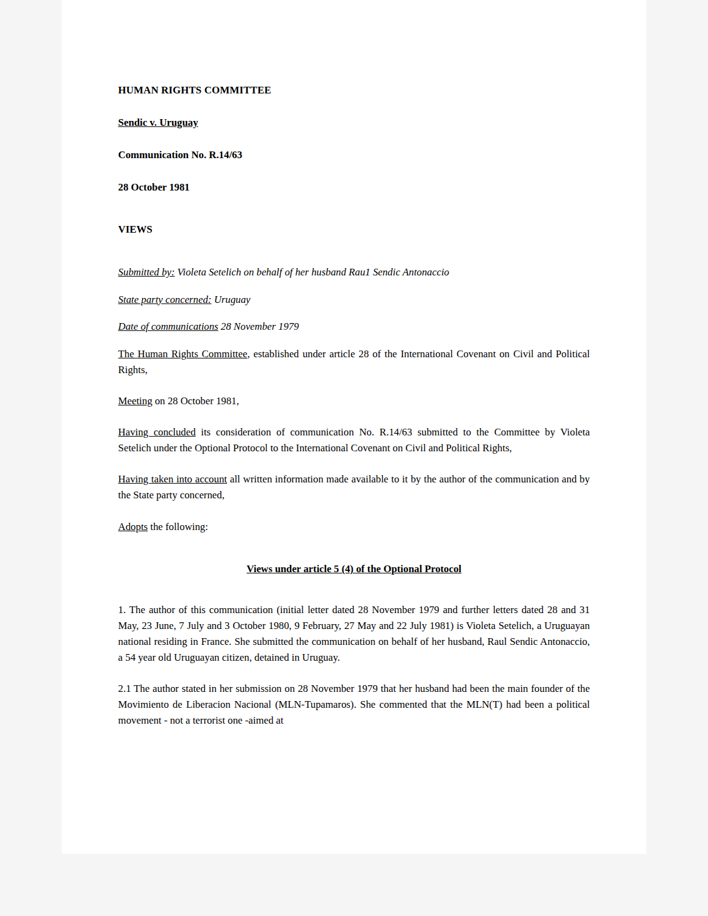HUMAN RIGHTS COMMITTEE
Sendic v. Uruguay
Communication No. R.14/63
28 October 1981
VIEWS
Submitted by: Violeta Setelich on behalf of her husband Rau1 Sendic Antonaccio
State party concerned: Uruguay
Date of communications 28 November 1979
The Human Rights Committee, established under article 28 of the International Covenant on Civil and Political Rights,
Meeting on 28 October 1981,
Having concluded its consideration of communication No. R.14/63 submitted to the Committee by Violeta Setelich under the Optional Protocol to the International Covenant on Civil and Political Rights,
Having taken into account all written information made available to it by the author of the communication and by the State party concerned,
Adopts the following:
Views under article 5 (4) of the Optional Protocol
1. The author of this communication (initial letter dated 28 November 1979 and further letters dated 28 and 31 May, 23 June, 7 July and 3 October 1980, 9 February, 27 May and 22 July 1981) is Violeta Setelich, a Uruguayan national residing in France. She submitted the communication on behalf of her husband, Raul Sendic Antonaccio, a 54 year old Uruguayan citizen, detained in Uruguay.
2.1 The author stated in her submission on 28 November 1979 that her husband had been the main founder of the Movimiento de Liberacion Nacional (MLN-Tupamaros). She commented that the MLN(T) had been a political movement - not a terrorist one -aimed at